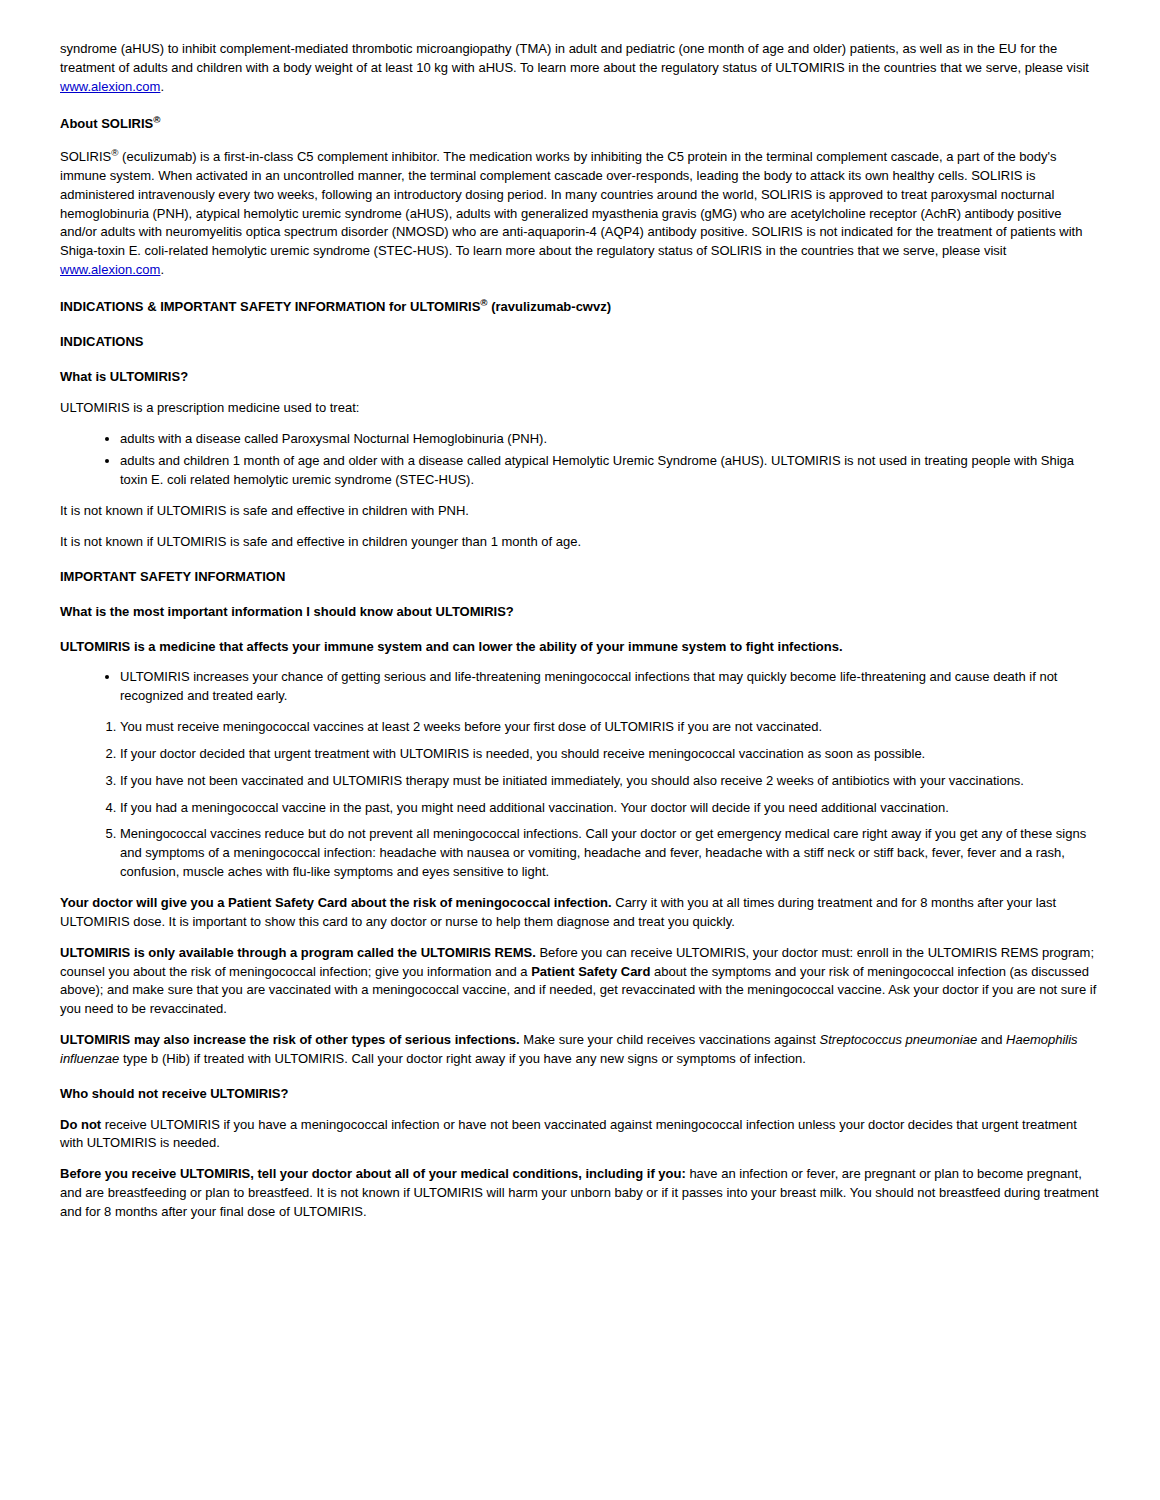syndrome (aHUS) to inhibit complement-mediated thrombotic microangiopathy (TMA) in adult and pediatric (one month of age and older) patients, as well as in the EU for the treatment of adults and children with a body weight of at least 10 kg with aHUS. To learn more about the regulatory status of ULTOMIRIS in the countries that we serve, please visit www.alexion.com.
About SOLIRIS®
SOLIRIS® (eculizumab) is a first-in-class C5 complement inhibitor. The medication works by inhibiting the C5 protein in the terminal complement cascade, a part of the body's immune system. When activated in an uncontrolled manner, the terminal complement cascade over-responds, leading the body to attack its own healthy cells. SOLIRIS is administered intravenously every two weeks, following an introductory dosing period. In many countries around the world, SOLIRIS is approved to treat paroxysmal nocturnal hemoglobinuria (PNH), atypical hemolytic uremic syndrome (aHUS), adults with generalized myasthenia gravis (gMG) who are acetylcholine receptor (AchR) antibody positive and/or adults with neuromyelitis optica spectrum disorder (NMOSD) who are anti-aquaporin-4 (AQP4) antibody positive. SOLIRIS is not indicated for the treatment of patients with Shiga-toxin E. coli-related hemolytic uremic syndrome (STEC-HUS). To learn more about the regulatory status of SOLIRIS in the countries that we serve, please visit www.alexion.com.
INDICATIONS & IMPORTANT SAFETY INFORMATION for ULTOMIRIS® (ravulizumab-cwvz)
INDICATIONS
What is ULTOMIRIS?
ULTOMIRIS is a prescription medicine used to treat:
adults with a disease called Paroxysmal Nocturnal Hemoglobinuria (PNH).
adults and children 1 month of age and older with a disease called atypical Hemolytic Uremic Syndrome (aHUS). ULTOMIRIS is not used in treating people with Shiga toxin E. coli related hemolytic uremic syndrome (STEC-HUS).
It is not known if ULTOMIRIS is safe and effective in children with PNH.
It is not known if ULTOMIRIS is safe and effective in children younger than 1 month of age.
IMPORTANT SAFETY INFORMATION
What is the most important information I should know about ULTOMIRIS?
ULTOMIRIS is a medicine that affects your immune system and can lower the ability of your immune system to fight infections.
ULTOMIRIS increases your chance of getting serious and life-threatening meningococcal infections that may quickly become life-threatening and cause death if not recognized and treated early.
You must receive meningococcal vaccines at least 2 weeks before your first dose of ULTOMIRIS if you are not vaccinated.
If your doctor decided that urgent treatment with ULTOMIRIS is needed, you should receive meningococcal vaccination as soon as possible.
If you have not been vaccinated and ULTOMIRIS therapy must be initiated immediately, you should also receive 2 weeks of antibiotics with your vaccinations.
If you had a meningococcal vaccine in the past, you might need additional vaccination. Your doctor will decide if you need additional vaccination.
Meningococcal vaccines reduce but do not prevent all meningococcal infections. Call your doctor or get emergency medical care right away if you get any of these signs and symptoms of a meningococcal infection: headache with nausea or vomiting, headache and fever, headache with a stiff neck or stiff back, fever, fever and a rash, confusion, muscle aches with flu-like symptoms and eyes sensitive to light.
Your doctor will give you a Patient Safety Card about the risk of meningococcal infection. Carry it with you at all times during treatment and for 8 months after your last ULTOMIRIS dose. It is important to show this card to any doctor or nurse to help them diagnose and treat you quickly.
ULTOMIRIS is only available through a program called the ULTOMIRIS REMS. Before you can receive ULTOMIRIS, your doctor must: enroll in the ULTOMIRIS REMS program; counsel you about the risk of meningococcal infection; give you information and a Patient Safety Card about the symptoms and your risk of meningococcal infection (as discussed above); and make sure that you are vaccinated with a meningococcal vaccine, and if needed, get revaccinated with the meningococcal vaccine. Ask your doctor if you are not sure if you need to be revaccinated.
ULTOMIRIS may also increase the risk of other types of serious infections. Make sure your child receives vaccinations against Streptococcus pneumoniae and Haemophilis influenzae type b (Hib) if treated with ULTOMIRIS. Call your doctor right away if you have any new signs or symptoms of infection.
Who should not receive ULTOMIRIS?
Do not receive ULTOMIRIS if you have a meningococcal infection or have not been vaccinated against meningococcal infection unless your doctor decides that urgent treatment with ULTOMIRIS is needed.
Before you receive ULTOMIRIS, tell your doctor about all of your medical conditions, including if you: have an infection or fever, are pregnant or plan to become pregnant, and are breastfeeding or plan to breastfeed. It is not known if ULTOMIRIS will harm your unborn baby or if it passes into your breast milk. You should not breastfeed during treatment and for 8 months after your final dose of ULTOMIRIS.